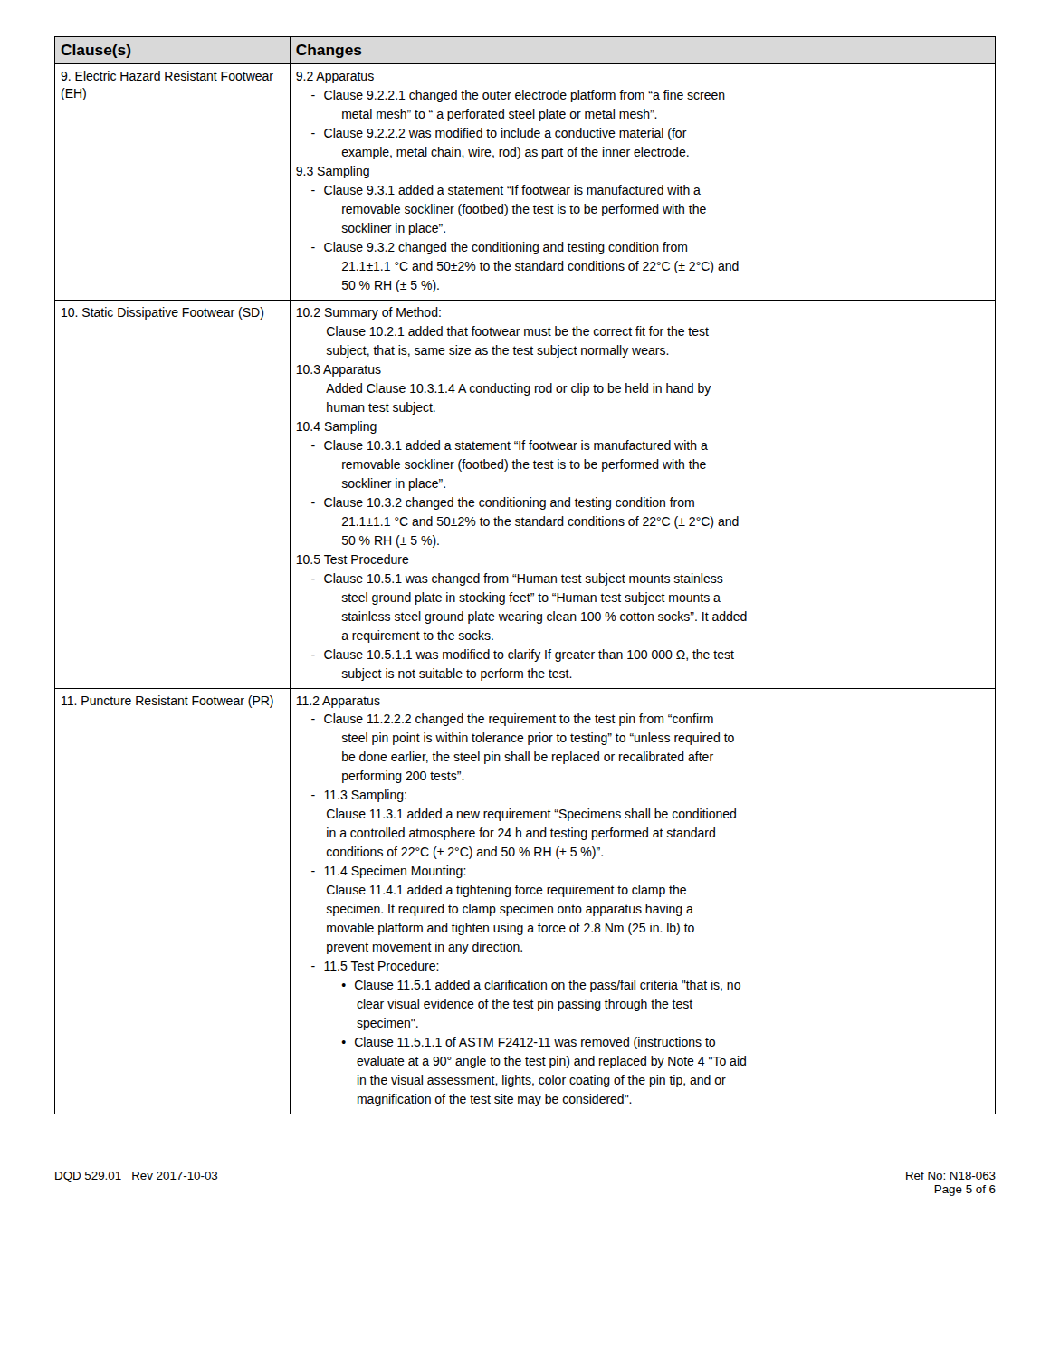| Clause(s) | Changes |
| --- | --- |
| 9. Electric Hazard Resistant Footwear (EH) | 9.2 Apparatus - Clause 9.2.2.1 changed the outer electrode platform from “a fine screen metal mesh” to “ a perforated steel plate or metal mesh”. - Clause 9.2.2.2 was modified to include a conductive material (for example, metal chain, wire, rod) as part of the inner electrode. 9.3 Sampling - Clause 9.3.1 added a statement “If footwear is manufactured with a removable sockliner (footbed) the test is to be performed with the sockliner in place”. - Clause 9.3.2 changed the conditioning and testing condition from 21.1±1.1 °C and 50±2% to the standard conditions of 22°C (± 2°C) and 50 % RH (± 5 %). |
| 10. Static Dissipative Footwear (SD) | 10.2 Summary of Method: Clause 10.2.1 added that footwear must be the correct fit for the test subject, that is, same size as the test subject normally wears. 10.3 Apparatus Added Clause 10.3.1.4 A conducting rod or clip to be held in hand by human test subject. 10.4 Sampling - Clause 10.3.1 added a statement “If footwear is manufactured with a removable sockliner (footbed) the test is to be performed with the sockliner in place”. - Clause 10.3.2 changed the conditioning and testing condition from 21.1±1.1 °C and 50±2% to the standard conditions of 22°C (± 2°C) and 50 % RH (± 5 %). 10.5 Test Procedure - Clause 10.5.1 was changed from “Human test subject mounts stainless steel ground plate in stocking feet” to “Human test subject mounts a stainless steel ground plate wearing clean 100 % cotton socks”. It added a requirement to the socks. - Clause 10.5.1.1 was modified to clarify If greater than 100 000 Ω, the test subject is not suitable to perform the test. |
| 11. Puncture Resistant Footwear (PR) | 11.2 Apparatus - Clause 11.2.2.2 changed the requirement to the test pin from “confirm steel pin point is within tolerance prior to testing” to “unless required to be done earlier, the steel pin shall be replaced or recalibrated after performing 200 tests”. - 11.3 Sampling: Clause 11.3.1 added a new requirement “Specimens shall be conditioned in a controlled atmosphere for 24 h and testing performed at standard conditions of 22°C (± 2°C) and 50 % RH (± 5 %)”. - 11.4 Specimen Mounting: Clause 11.4.1 added a tightening force requirement to clamp the specimen. It required to clamp specimen onto apparatus having a movable platform and tighten using a force of 2.8 Nm (25 in. lb) to prevent movement in any direction. - 11.5 Test Procedure: • Clause 11.5.1 added a clarification on the pass/fail criteria "that is, no clear visual evidence of the test pin passing through the test specimen". • Clause 11.5.1.1 of ASTM F2412-11 was removed (instructions to evaluate at a 90° angle to the test pin) and replaced by Note 4 "To aid in the visual assessment, lights, color coating of the pin tip, and or magnification of the test site may be considered". |
DQD 529.01 Rev 2017-10-03
Ref No: N18-063
Page 5 of 6